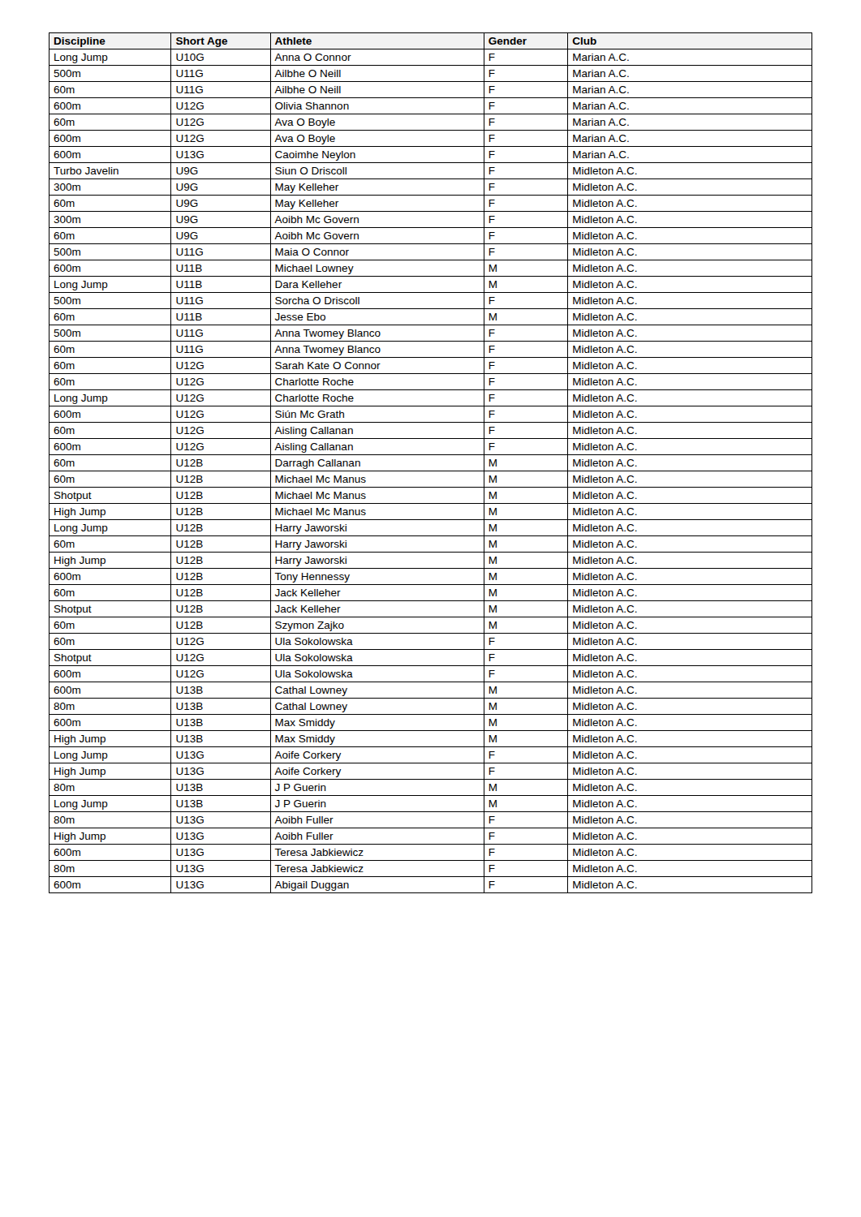Athlete entry list by discipline
| Discipline | Short Age | Athlete | Gender | Club |
| --- | --- | --- | --- | --- |
| Long Jump | U10G | Anna O Connor | F | Marian A.C. |
| 500m | U11G | Ailbhe O Neill | F | Marian A.C. |
| 60m | U11G | Ailbhe O Neill | F | Marian A.C. |
| 600m | U12G | Olivia Shannon | F | Marian A.C. |
| 60m | U12G | Ava O Boyle | F | Marian A.C. |
| 600m | U12G | Ava O Boyle | F | Marian A.C. |
| 600m | U13G | Caoimhe Neylon | F | Marian A.C. |
| Turbo Javelin | U9G | Siun O Driscoll | F | Midleton A.C. |
| 300m | U9G | May Kelleher | F | Midleton A.C. |
| 60m | U9G | May Kelleher | F | Midleton A.C. |
| 300m | U9G | Aoibh Mc Govern | F | Midleton A.C. |
| 60m | U9G | Aoibh Mc Govern | F | Midleton A.C. |
| 500m | U11G | Maia O Connor | F | Midleton A.C. |
| 600m | U11B | Michael Lowney | M | Midleton A.C. |
| Long Jump | U11B | Dara Kelleher | M | Midleton A.C. |
| 500m | U11G | Sorcha O Driscoll | F | Midleton A.C. |
| 60m | U11B | Jesse Ebo | M | Midleton A.C. |
| 500m | U11G | Anna Twomey Blanco | F | Midleton A.C. |
| 60m | U11G | Anna Twomey Blanco | F | Midleton A.C. |
| 60m | U12G | Sarah Kate O Connor | F | Midleton A.C. |
| 60m | U12G | Charlotte Roche | F | Midleton A.C. |
| Long Jump | U12G | Charlotte Roche | F | Midleton A.C. |
| 600m | U12G | Siún Mc Grath | F | Midleton A.C. |
| 60m | U12G | Aisling Callanan | F | Midleton A.C. |
| 600m | U12G | Aisling Callanan | F | Midleton A.C. |
| 60m | U12B | Darragh Callanan | M | Midleton A.C. |
| 60m | U12B | Michael Mc Manus | M | Midleton A.C. |
| Shotput | U12B | Michael Mc Manus | M | Midleton A.C. |
| High Jump | U12B | Michael Mc Manus | M | Midleton A.C. |
| Long Jump | U12B | Harry Jaworski | M | Midleton A.C. |
| 60m | U12B | Harry Jaworski | M | Midleton A.C. |
| High Jump | U12B | Harry Jaworski | M | Midleton A.C. |
| 600m | U12B | Tony Hennessy | M | Midleton A.C. |
| 60m | U12B | Jack Kelleher | M | Midleton A.C. |
| Shotput | U12B | Jack Kelleher | M | Midleton A.C. |
| 60m | U12B | Szymon Zajko | M | Midleton A.C. |
| 60m | U12G | Ula Sokolowska | F | Midleton A.C. |
| Shotput | U12G | Ula Sokolowska | F | Midleton A.C. |
| 600m | U12G | Ula Sokolowska | F | Midleton A.C. |
| 600m | U13B | Cathal Lowney | M | Midleton A.C. |
| 80m | U13B | Cathal Lowney | M | Midleton A.C. |
| 600m | U13B | Max Smiddy | M | Midleton A.C. |
| High Jump | U13B | Max Smiddy | M | Midleton A.C. |
| Long Jump | U13G | Aoife Corkery | F | Midleton A.C. |
| High Jump | U13G | Aoife Corkery | F | Midleton A.C. |
| 80m | U13B | J P Guerin | M | Midleton A.C. |
| Long Jump | U13B | J P Guerin | M | Midleton A.C. |
| 80m | U13G | Aoibh Fuller | F | Midleton A.C. |
| High Jump | U13G | Aoibh Fuller | F | Midleton A.C. |
| 600m | U13G | Teresa Jabkiewicz | F | Midleton A.C. |
| 80m | U13G | Teresa Jabkiewicz | F | Midleton A.C. |
| 600m | U13G | Abigail Duggan | F | Midleton A.C. |